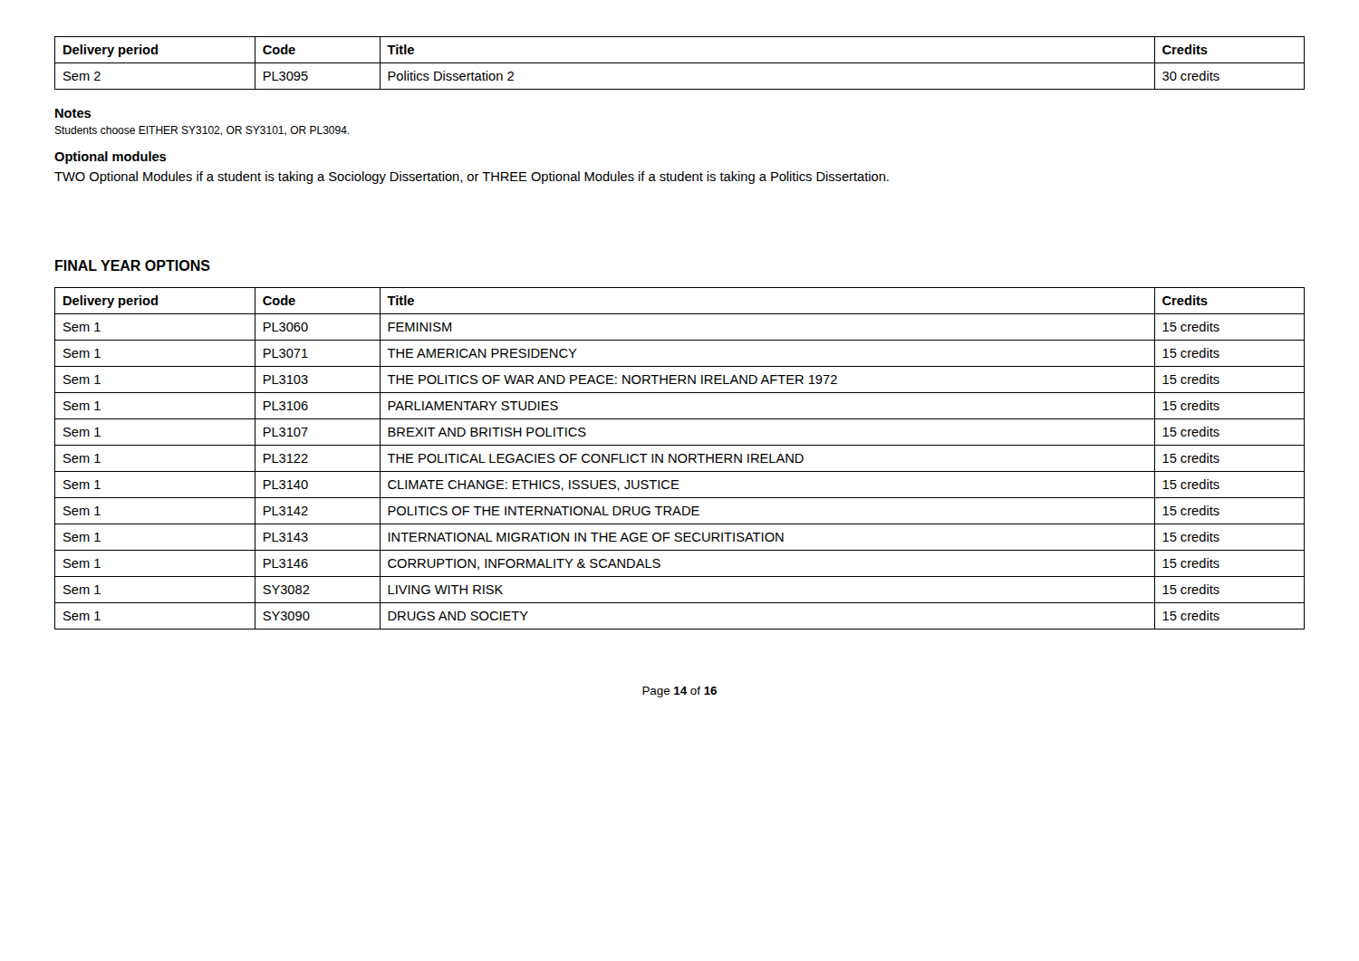| Delivery period | Code | Title | Credits |
| --- | --- | --- | --- |
| Sem 2 | PL3095 | Politics Dissertation 2 | 30 credits |
Notes
Students choose EITHER SY3102, OR SY3101, OR PL3094.
Optional modules
TWO Optional Modules if a student is taking a Sociology Dissertation, or THREE Optional Modules if a student is taking a Politics Dissertation.
FINAL YEAR OPTIONS
| Delivery period | Code | Title | Credits |
| --- | --- | --- | --- |
| Sem 1 | PL3060 | FEMINISM | 15 credits |
| Sem 1 | PL3071 | THE AMERICAN PRESIDENCY | 15 credits |
| Sem 1 | PL3103 | THE POLITICS OF WAR AND PEACE: NORTHERN IRELAND AFTER 1972 | 15 credits |
| Sem 1 | PL3106 | PARLIAMENTARY STUDIES | 15 credits |
| Sem 1 | PL3107 | BREXIT AND BRITISH POLITICS | 15 credits |
| Sem 1 | PL3122 | THE POLITICAL LEGACIES OF CONFLICT IN NORTHERN IRELAND | 15 credits |
| Sem 1 | PL3140 | CLIMATE CHANGE: ETHICS, ISSUES, JUSTICE | 15 credits |
| Sem 1 | PL3142 | POLITICS OF THE INTERNATIONAL DRUG TRADE | 15 credits |
| Sem 1 | PL3143 | INTERNATIONAL MIGRATION IN THE AGE OF SECURITISATION | 15 credits |
| Sem 1 | PL3146 | CORRUPTION, INFORMALITY & SCANDALS | 15 credits |
| Sem 1 | SY3082 | LIVING WITH RISK | 15 credits |
| Sem 1 | SY3090 | DRUGS AND SOCIETY | 15 credits |
Page 14 of 16